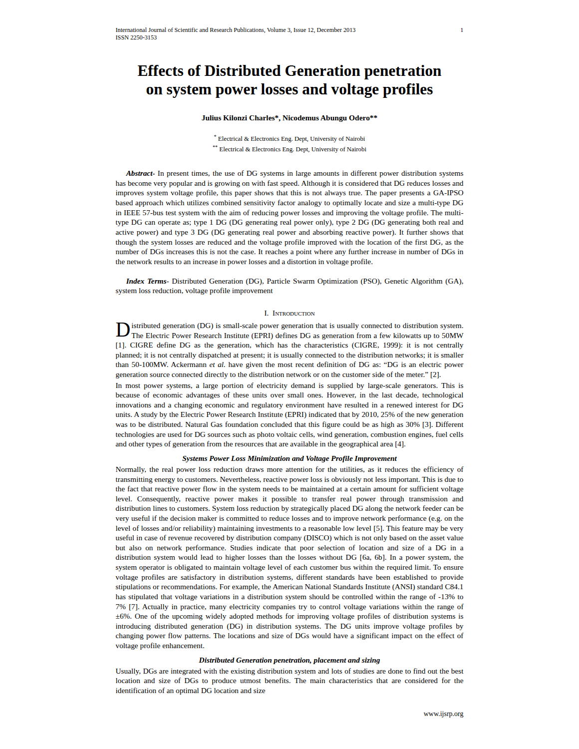International Journal of Scientific and Research Publications, Volume 3, Issue 12, December 2013
ISSN 2250-3153 1
Effects of Distributed Generation penetration on system power losses and voltage profiles
Julius Kilonzi Charles*, Nicodemus Abungu Odero**
* Electrical & Electronics Eng. Dept, University of Nairobi
** Electrical & Electronics Eng. Dept, University of Nairobi
Abstract- In present times, the use of DG systems in large amounts in different power distribution systems has become very popular and is growing on with fast speed. Although it is considered that DG reduces losses and improves system voltage profile, this paper shows that this is not always true. The paper presents a GA-IPSO based approach which utilizes combined sensitivity factor analogy to optimally locate and size a multi-type DG in IEEE 57-bus test system with the aim of reducing power losses and improving the voltage profile. The multi-type DG can operate as; type 1 DG (DG generating real power only), type 2 DG (DG generating both real and active power) and type 3 DG (DG generating real power and absorbing reactive power). It further shows that though the system losses are reduced and the voltage profile improved with the location of the first DG, as the number of DGs increases this is not the case. It reaches a point where any further increase in number of DGs in the network results to an increase in power losses and a distortion in voltage profile.
Index Terms- Distributed Generation (DG), Particle Swarm Optimization (PSO), Genetic Algorithm (GA), system loss reduction, voltage profile improvement
I. Introduction
Distributed generation (DG) is small-scale power generation that is usually connected to distribution system. The Electric Power Research Institute (EPRI) defines DG as generation from a few kilowatts up to 50MW [1]. CIGRE define DG as the generation, which has the characteristics (CIGRE, 1999): it is not centrally planned; it is not centrally dispatched at present; it is usually connected to the distribution networks; it is smaller than 50-100MW. Ackermann et al. have given the most recent definition of DG as: “DG is an electric power generation source connected directly to the distribution network or on the customer side of the meter.” [2].
In most power systems, a large portion of electricity demand is supplied by large-scale generators. This is because of economic advantages of these units over small ones. However, in the last decade, technological innovations and a changing economic and regulatory environment have resulted in a renewed interest for DG units. A study by the Electric Power Research Institute (EPRI) indicated that by 2010, 25% of the new generation was to be distributed. Natural Gas foundation concluded that this figure could be as high as 30% [3]. Different technologies are used for DG sources such as photo voltaic cells, wind generation, combustion engines, fuel cells and other types of generation from the resources that are available in the geographical area [4].
Systems Power Loss Minimization and Voltage Profile Improvement
Normally, the real power loss reduction draws more attention for the utilities, as it reduces the efficiency of transmitting energy to customers. Nevertheless, reactive power loss is obviously not less important. This is due to the fact that reactive power flow in the system needs to be maintained at a certain amount for sufficient voltage level. Consequently, reactive power makes it possible to transfer real power through transmission and distribution lines to customers. System loss reduction by strategically placed DG along the network feeder can be very useful if the decision maker is committed to reduce losses and to improve network performance (e.g. on the level of losses and/or reliability) maintaining investments to a reasonable low level [5]. This feature may be very useful in case of revenue recovered by distribution company (DISCO) which is not only based on the asset value but also on network performance. Studies indicate that poor selection of location and size of a DG in a distribution system would lead to higher losses than the losses without DG [6a, 6b]. In a power system, the system operator is obligated to maintain voltage level of each customer bus within the required limit. To ensure voltage profiles are satisfactory in distribution systems, different standards have been established to provide stipulations or recommendations. For example, the American National Standards Institute (ANSI) standard C84.1 has stipulated that voltage variations in a distribution system should be controlled within the range of -13% to 7% [7]. Actually in practice, many electricity companies try to control voltage variations within the range of ±6%. One of the upcoming widely adopted methods for improving voltage profiles of distribution systems is introducing distributed generation (DG) in distribution systems. The DG units improve voltage profiles by changing power flow patterns. The locations and size of DGs would have a significant impact on the effect of voltage profile enhancement.
Distributed Generation penetration, placement and sizing
Usually, DGs are integrated with the existing distribution system and lots of studies are done to find out the best location and size of DGs to produce utmost benefits. The main characteristics that are considered for the identification of an optimal DG location and size
www.ijsrp.org